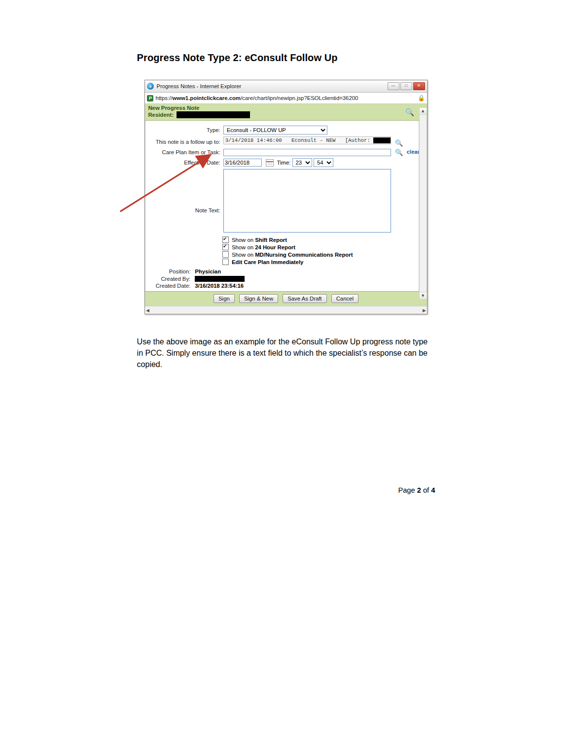Progress Note Type 2: eConsult Follow Up
e
Progress Notes - Internet Explorer
—
□
✕
P
https://www1.pointclickcare.com/care/chart/ipn/newipn.jsp?ESOLclientid=36200
🔒
New Progress Note
Resident:
🔍
| Type: | Econsult - FOLLOW UP |
| This note is a follow up to: | 3/14/2018 14:46:00 Econsult - NEW [Author: 🔍 |
| Care Plan Item or Task: | 🔍 clear |
| Effective Date: | Time: 23 54 |
| Note Text: | |
Show on Shift Report
Show on 24 Hour Report
Show on MD/Nursing Communications Report
Edit Care Plan Immediately
| Position: | Physician |
| Created By: | |
| Created Date: | 3/16/2018 23:54:16 |
▲
▼
Sign Sign & New Save As Draft Cancel
◀ ▶
▲
▼
Use the above image as an example for the eConsult Follow Up progress note type in PCC. Simply ensure there is a text field to which the specialist’s response can be copied.
Page 2 of 4